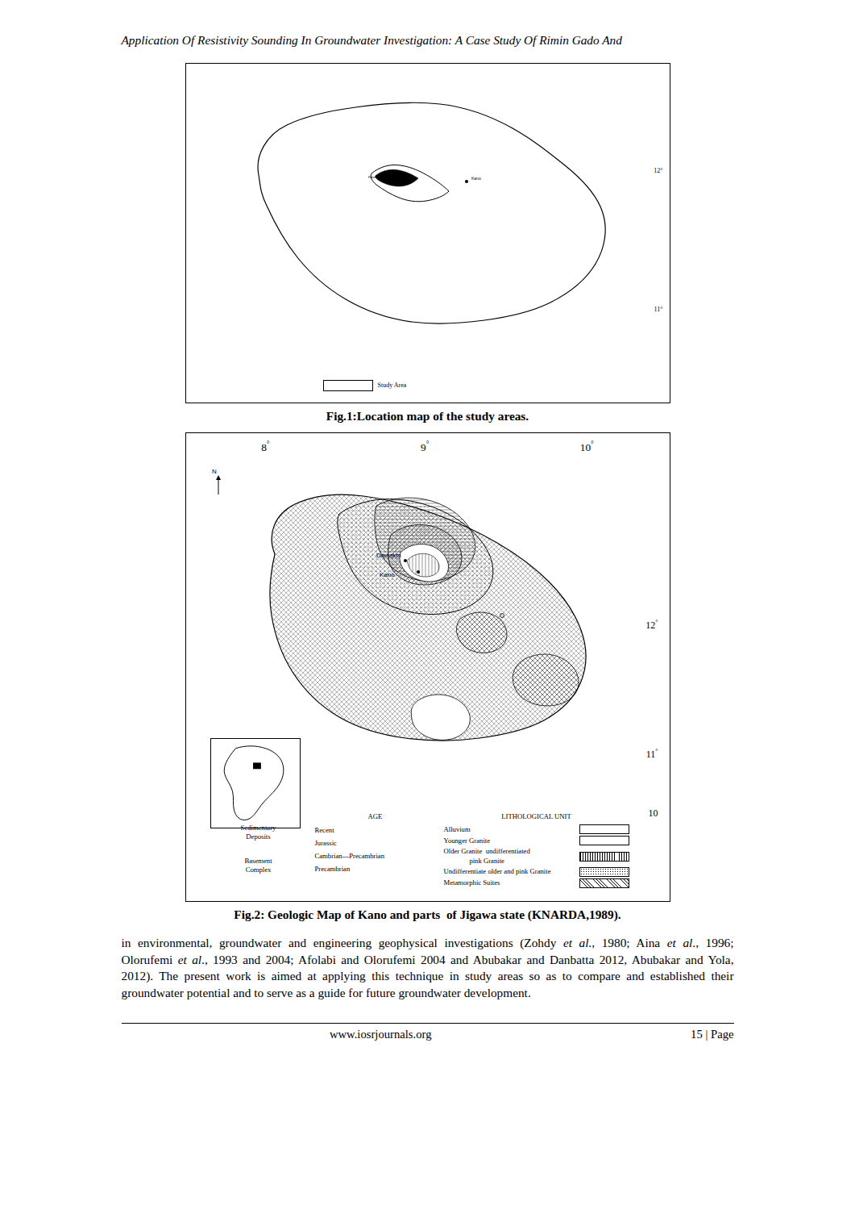Application Of Resistivity Sounding In Groundwater Investigation: A Case Study Of Rimin Gado And
Kano Rimin Gado
12°
11°
Study Area
Fig.1: Location map of the study areas.
8910
N
12°
11°
10
Dawakin Kano
Sedimentary
Deposits
Basement
Complex
AGE
Recent
Jurassic
Cambrian—Precambrian
Precambrian
LITHOLOGICAL UNIT
Alluvium
Younger Granite
Older Granite undifferentiated
pink Granite
Undifferentiate older and pink Granite
Metamorphic Suites
Fig.2: Geologic Map of Kano and parts of Jigawa state (KNARDA,1989).
in environmental, groundwater and engineering geophysical investigations (Zohdy et al., 1980; Aina et al., 1996; Olorufemi et al., 1993 and 2004; Afolabi and Olorufemi 2004 and Abubakar and Danbatta 2012, Abubakar and Yola, 2012). The present work is aimed at applying this technique in study areas so as to compare and established their groundwater potential and to serve as a guide for future groundwater development.
www.iosrjournals.org 15 | Page